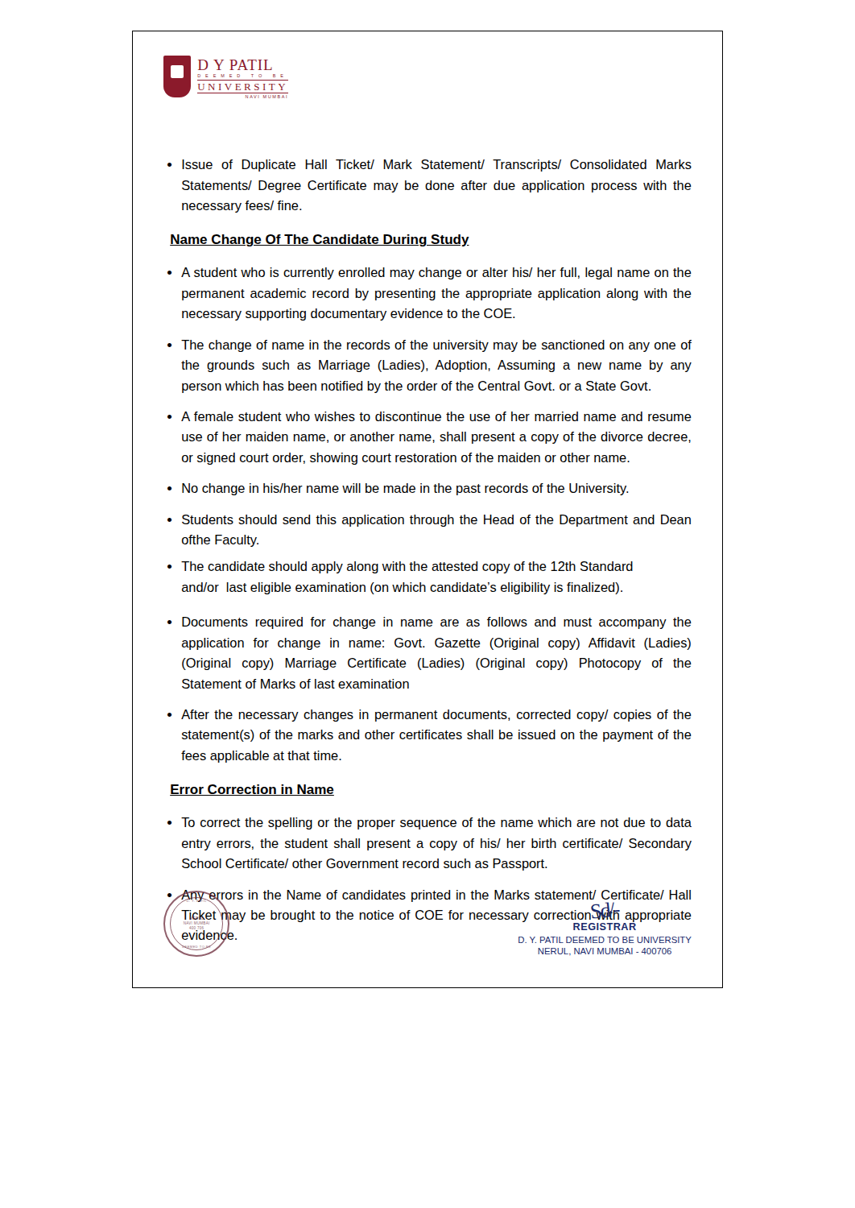D Y PATIL
D E E M E D T O B E
UNIVERSITY
NAVI MUMBAI
Issue of Duplicate Hall Ticket/ Mark Statement/ Transcripts/ Consolidated Marks Statements/ Degree Certificate may be done after due application process with the necessary fees/ fine.
Name Change Of The Candidate During Study
A student who is currently enrolled may change or alter his/ her full, legal name on the permanent academic record by presenting the appropriate application along with the necessary supporting documentary evidence to the COE.
The change of name in the records of the university may be sanctioned on any one of the grounds such as Marriage (Ladies), Adoption, Assuming a new name by any person which has been notified by the order of the Central Govt. or a State Govt.
A female student who wishes to discontinue the use of her married name and resume use of her maiden name, or another name, shall present a copy of the divorce decree, or signed court order, showing court restoration of the maiden or other name.
No change in his/her name will be made in the past records of the University.
Students should send this application through the Head of the Department and Dean ofthe Faculty.
The candidate should apply along with the attested copy of the 12th Standard and/or last eligible examination (on which candidate’s eligibility is finalized).
Documents required for change in name are as follows and must accompany the application for change in name: Govt. Gazette (Original copy) Affidavit (Ladies) (Original copy) Marriage Certificate (Ladies) (Original copy) Photocopy of the Statement of Marks of last examination
After the necessary changes in permanent documents, corrected copy/ copies of the statement(s) of the marks and other certificates shall be issued on the payment of the fees applicable at that time.
Error Correction in Name
To correct the spelling or the proper sequence of the name which are not due to data entry errors, the student shall present a copy of his/ her birth certificate/ Secondary School Certificate/ other Government record such as Passport.
Any errors in the Name of candidates printed in the Marks statement/ Certificate/ Hall Ticket may be brought to the notice of COE for necessary correction with appropriate evidence.
D. Y. PATIL
MERUL
NAVI MUMBAI
400 706
DEEMED TO BE
Sd/-
REGISTRAR
D. Y. PATIL DEEMED TO BE UNIVERSITY
NERUL, NAVI MUMBAI - 400706